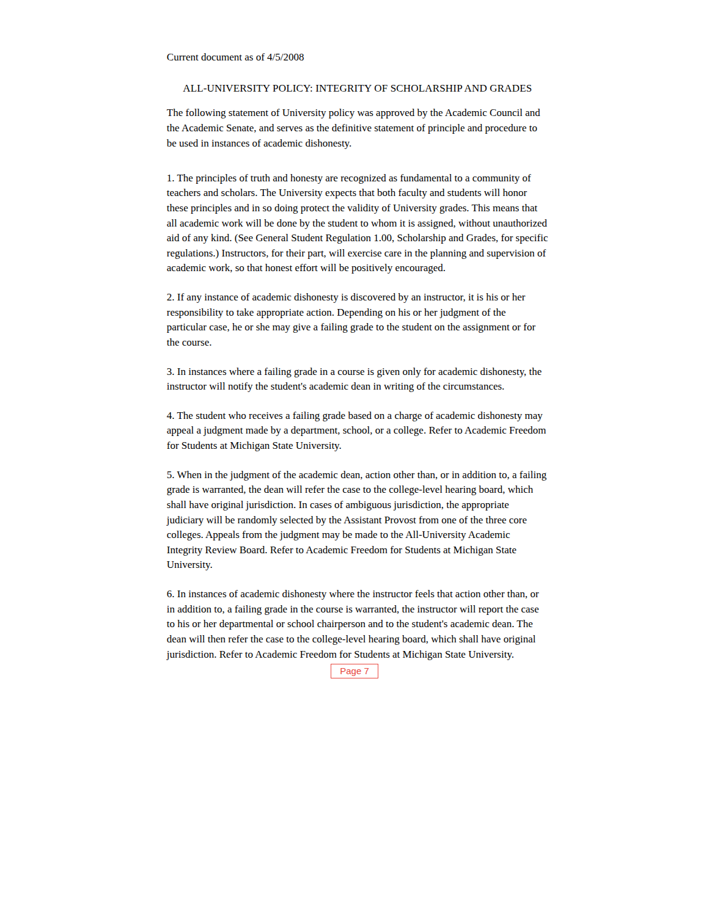Current document as of 4/5/2008
ALL-UNIVERSITY POLICY: INTEGRITY OF SCHOLARSHIP AND GRADES
The following statement of University policy was approved by the Academic Council and the Academic Senate, and serves as the definitive statement of principle and procedure to be used in instances of academic dishonesty.
1. The principles of truth and honesty are recognized as fundamental to a community of teachers and scholars. The University expects that both faculty and students will honor these principles and in so doing protect the validity of University grades. This means that all academic work will be done by the student to whom it is assigned, without unauthorized aid of any kind. (See General Student Regulation 1.00, Scholarship and Grades, for specific regulations.) Instructors, for their part, will exercise care in the planning and supervision of academic work, so that honest effort will be positively encouraged.
2. If any instance of academic dishonesty is discovered by an instructor, it is his or her responsibility to take appropriate action. Depending on his or her judgment of the particular case, he or she may give a failing grade to the student on the assignment or for the course.
3. In instances where a failing grade in a course is given only for academic dishonesty, the instructor will notify the student's academic dean in writing of the circumstances.
4. The student who receives a failing grade based on a charge of academic dishonesty may appeal a judgment made by a department, school, or a college. Refer to Academic Freedom for Students at Michigan State University.
5. When in the judgment of the academic dean, action other than, or in addition to, a failing grade is warranted, the dean will refer the case to the college-level hearing board, which shall have original jurisdiction. In cases of ambiguous jurisdiction, the appropriate judiciary will be randomly selected by the Assistant Provost from one of the three core colleges. Appeals from the judgment may be made to the All-University Academic Integrity Review Board. Refer to Academic Freedom for Students at Michigan State University.
6. In instances of academic dishonesty where the instructor feels that action other than, or in addition to, a failing grade in the course is warranted, the instructor will report the case to his or her departmental or school chairperson and to the student's academic dean. The dean will then refer the case to the college-level hearing board, which shall have original jurisdiction. Refer to Academic Freedom for Students at Michigan State University.
Page 7